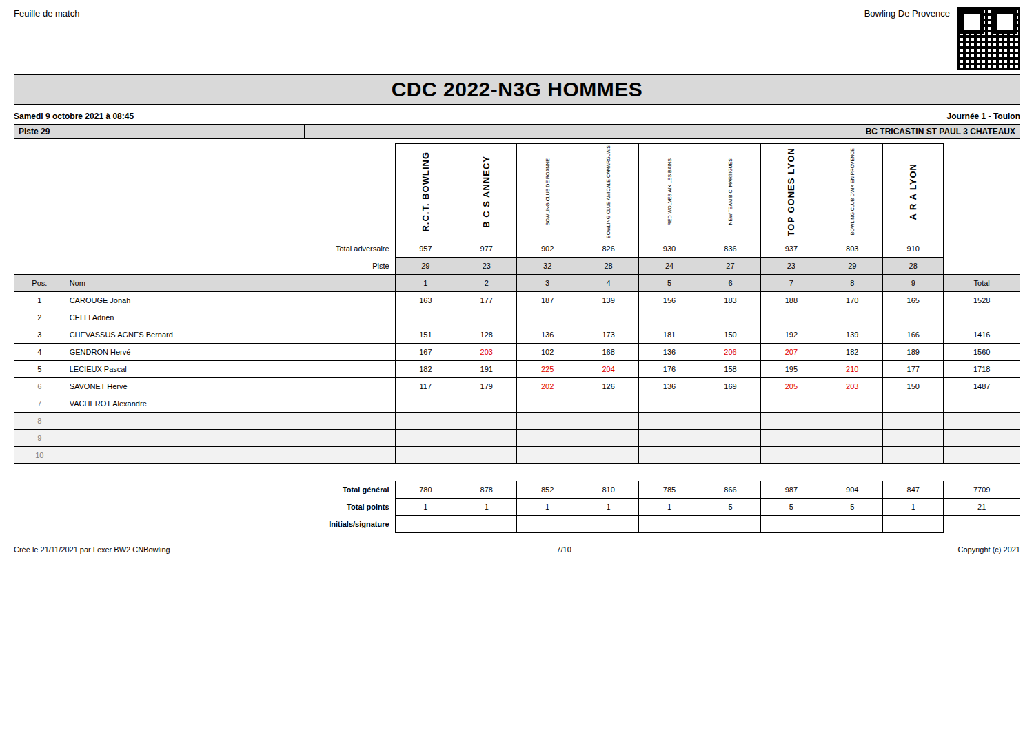Feuille de match
Bowling De Provence
CDC 2022-N3G HOMMES
Samedi 9 octobre 2021 à 08:45
Journée 1 - Toulon
Piste 29
BC TRICASTIN ST PAUL 3 CHATEAUX
| | | R.C.T. BOWLING | B C S ANNECY | BOWLING CLUB DE ROANNE | BOWLING CLUB AMICALE CAMARGUAIS | RED WOLVES AIX LES BAINS | NEW TEAM B.C. MARTIGUES | TOP GONES LYON | BOWLING CLUB D'AIX EN PROVENCE | A R A LYON | |
| | Total adversaire | 957 | 977 | 902 | 826 | 930 | 836 | 937 | 803 | 910 | |
| | Piste | 29 | 23 | 32 | 28 | 24 | 27 | 23 | 29 | 28 | |
| Pos. | Nom | 1 | 2 | 3 | 4 | 5 | 6 | 7 | 8 | 9 | Total |
| 1 | CAROUGE Jonah | 163 | 177 | 187 | 139 | 156 | 183 | 188 | 170 | 165 | 1528 |
| 2 | CELLI Adrien | | | | | | | | | | |
| 3 | CHEVASSUS AGNES Bernard | 151 | 128 | 136 | 173 | 181 | 150 | 192 | 139 | 166 | 1416 |
| 4 | GENDRON Hervé | 167 | 203 | 102 | 168 | 136 | 206 | 207 | 182 | 189 | 1560 |
| 5 | LECIEUX Pascal | 182 | 191 | 225 | 204 | 176 | 158 | 195 | 210 | 177 | 1718 |
| 6 | SAVONET Hervé | 117 | 179 | 202 | 126 | 136 | 169 | 205 | 203 | 150 | 1487 |
| 7 | VACHEROT Alexandre | | | | | | | | | | |
| 8 | | | | | | | | | | | |
| 9 | | | | | | | | | | | |
| 10 | | | | | | | | | | | |
| | Total général | 780 | 878 | 852 | 810 | 785 | 866 | 987 | 904 | 847 | 7709 |
| | Total points | 1 | 1 | 1 | 1 | 1 | 5 | 5 | 5 | 1 | 21 |
| | Initials/signature | | | | | | | | | | |
Créé le 21/11/2021 par Lexer BW2 CNBowling
7/10
Copyright (c) 2021